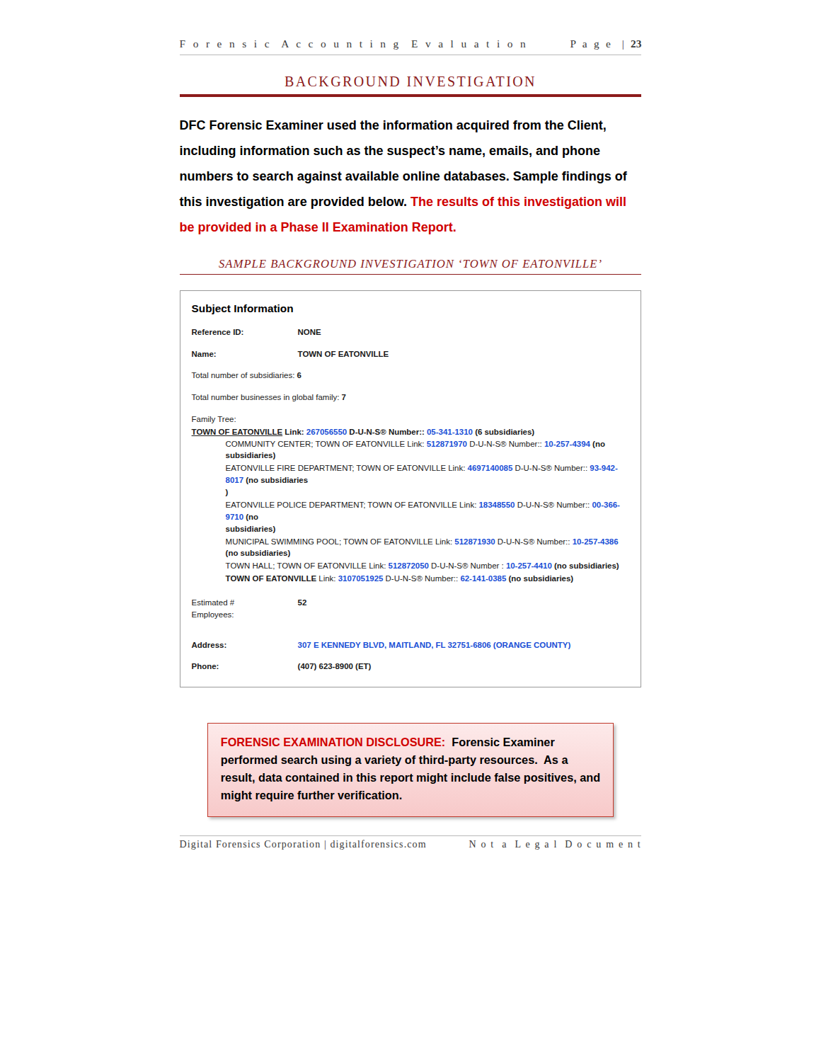F o r e n s i c A c c o u n t i n g E v a l u a t i o n
P a g e | 23
BACKGROUND INVESTIGATION
DFC Forensic Examiner used the information acquired from the Client, including information such as the suspect’s name, emails, and phone numbers to search against available online databases. Sample findings of this investigation are provided below. The results of this investigation will be provided in a Phase II Examination Report.
SAMPLE BACKGROUND INVESTIGATION ‘TOWN OF EATONVILLE’
Subject Information
Reference ID:
NONE
Name:
TOWN OF EATONVILLE
Total number of subsidiaries: 6
Total number businesses in global family: 7
Family Tree:
TOWN OF EATONVILLE Link: 267056550 D-U-N-S® Number:: 05-341-1310 (6 subsidiaries)
COMMUNITY CENTER; TOWN OF EATONVILLE Link: 512871970 D-U-N-S® Number:: 10-257-4394 (no subsidiaries)
EATONVILLE FIRE DEPARTMENT; TOWN OF EATONVILLE Link: 4697140085 D-U-N-S® Number:: 93-942-8017 (no subsidiaries
)
EATONVILLE POLICE DEPARTMENT; TOWN OF EATONVILLE Link: 18348550 D-U-N-S® Number:: 00-366-9710 (no
subsidiaries)
MUNICIPAL SWIMMING POOL; TOWN OF EATONVILLE Link: 512871930 D-U-N-S® Number:: 10-257-4386 (no subsidiaries)
TOWN HALL; TOWN OF EATONVILLE Link: 512872050 D-U-N-S® Number : 10-257-4410 (no subsidiaries)
TOWN OF EATONVILLE Link: 3107051925 D-U-N-S® Number:: 62-141-0385 (no subsidiaries)
Estimated #Employees:
52
Address:
307 E KENNEDY BLVD, MAITLAND, FL 32751-6806 (ORANGE COUNTY)
Phone:
(407) 623-8900 (ET)
FORENSIC EXAMINATION DISCLOSURE: Forensic Examiner performed search using a variety of third-party resources. As a result, data contained in this report might include false positives, and might require further verification.
Digital Forensics Corporation | digitalforensics.com
N o t a L e g a l D o c u m e n t